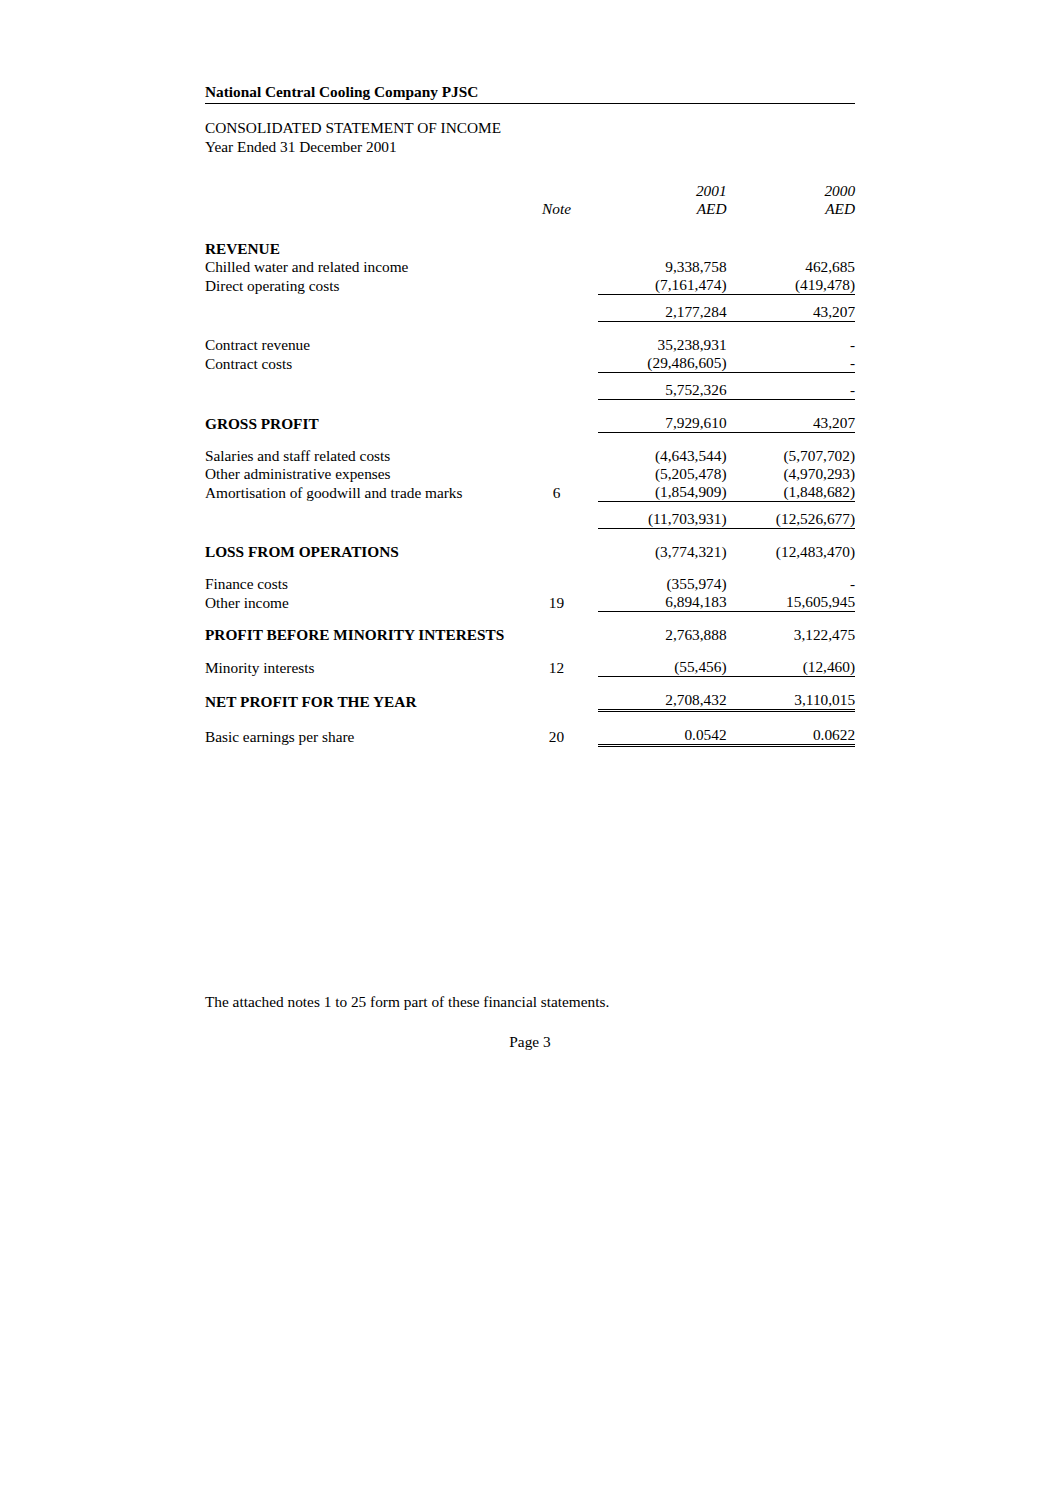National Central Cooling Company PJSC
CONSOLIDATED STATEMENT OF INCOME
Year Ended 31 December 2001
| | | 2001 | 2000 |
| | Note | AED | AED |
| REVENUE | | | |
| Chilled water and related income | | 9,338,758 | 462,685 |
| Direct operating costs | | (7,161,474) | (419,478) |
| | | 2,177,284 | 43,207 |
| Contract revenue | | 35,238,931 | - |
| Contract costs | | (29,486,605) | - |
| | | 5,752,326 | - |
| GROSS PROFIT | | 7,929,610 | 43,207 |
| Salaries and staff related costs | | (4,643,544) | (5,707,702) |
| Other administrative expenses | | (5,205,478) | (4,970,293) |
| Amortisation of goodwill and trade marks | 6 | (1,854,909) | (1,848,682) |
| | | (11,703,931) | (12,526,677) |
| LOSS FROM OPERATIONS | | (3,774,321) | (12,483,470) |
| Finance costs | | (355,974) | - |
| Other income | 19 | 6,894,183 | 15,605,945 |
| PROFIT BEFORE MINORITY INTERESTS | | 2,763,888 | 3,122,475 |
| Minority interests | 12 | (55,456) | (12,460) |
| NET PROFIT FOR THE YEAR | | 2,708,432 | 3,110,015 |
| Basic earnings per share | 20 | 0.0542 | 0.0622 |
The attached notes 1 to 25 form part of these financial statements.
Page 3